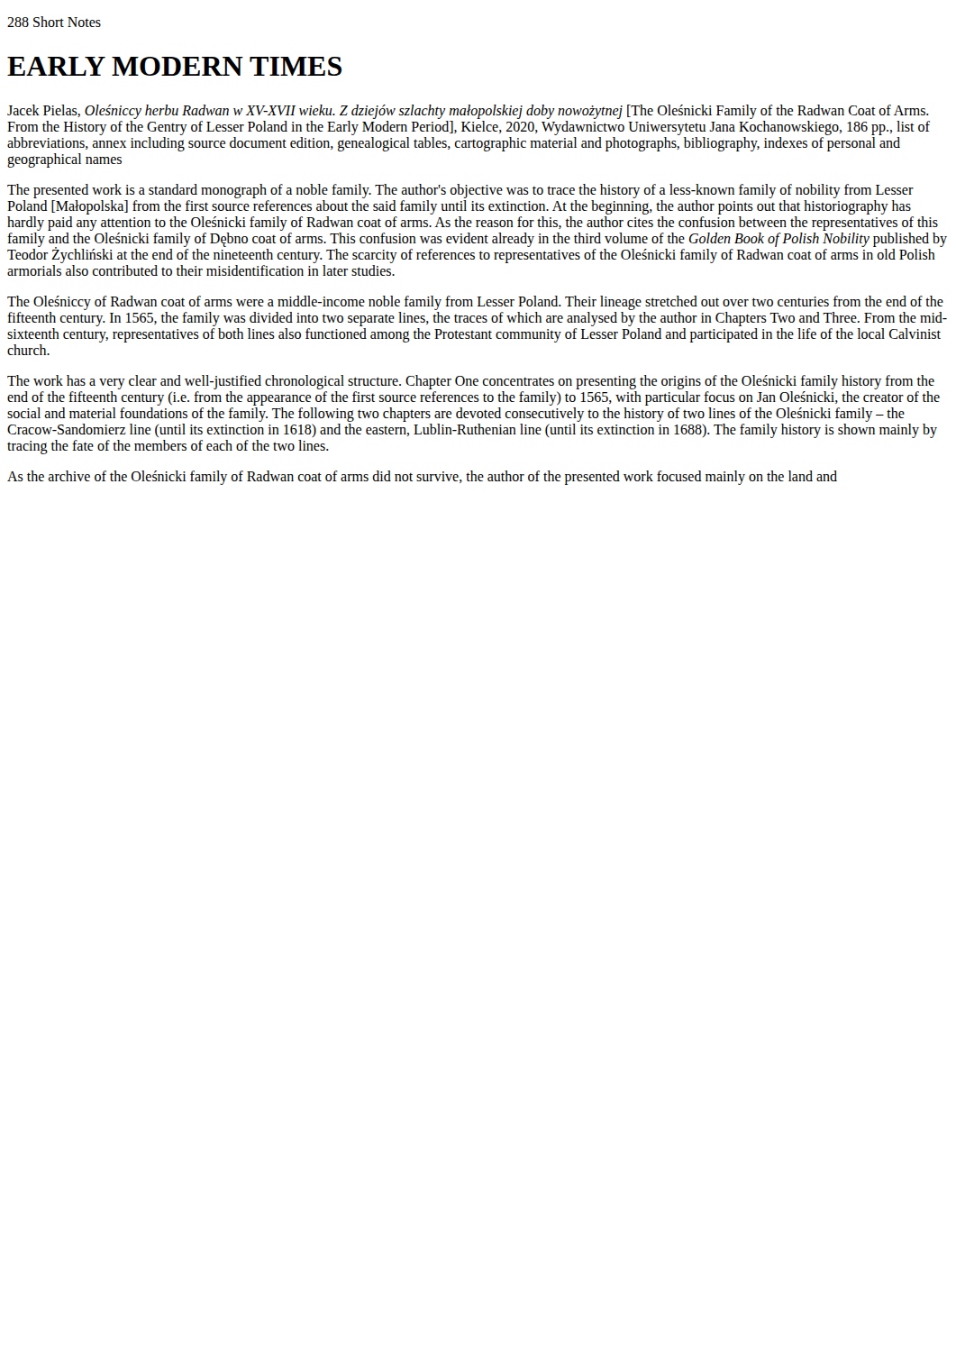288 Short Notes
EARLY MODERN TIMES
Jacek Pielas, Oleśniccy herbu Radwan w XV-XVII wieku. Z dziejów szlachty małopolskiej doby nowożytnej [The Oleśnicki Family of the Radwan Coat of Arms. From the History of the Gentry of Lesser Poland in the Early Modern Period], Kielce, 2020, Wydawnictwo Uniwersytetu Jana Kochanowskiego, 186 pp., list of abbreviations, annex including source document edition, genealogical tables, cartographic material and photographs, bibliography, indexes of personal and geographical names
The presented work is a standard monograph of a noble family. The author's objective was to trace the history of a less-known family of nobility from Lesser Poland [Małopolska] from the first source references about the said family until its extinction. At the beginning, the author points out that historiography has hardly paid any attention to the Oleśnicki family of Radwan coat of arms. As the reason for this, the author cites the confusion between the representatives of this family and the Oleśnicki family of Dębno coat of arms. This confusion was evident already in the third volume of the Golden Book of Polish Nobility published by Teodor Żychliński at the end of the nineteenth century. The scarcity of references to representatives of the Oleśnicki family of Radwan coat of arms in old Polish armorials also contributed to their misidentification in later studies.
The Oleśniccy of Radwan coat of arms were a middle-income noble family from Lesser Poland. Their lineage stretched out over two centuries from the end of the fifteenth century. In 1565, the family was divided into two separate lines, the traces of which are analysed by the author in Chapters Two and Three. From the mid-sixteenth century, representatives of both lines also functioned among the Protestant community of Lesser Poland and participated in the life of the local Calvinist church.
The work has a very clear and well-justified chronological structure. Chapter One concentrates on presenting the origins of the Oleśnicki family history from the end of the fifteenth century (i.e. from the appearance of the first source references to the family) to 1565, with particular focus on Jan Oleśnicki, the creator of the social and material foundations of the family. The following two chapters are devoted consecutively to the history of two lines of the Oleśnicki family – the Cracow-Sandomierz line (until its extinction in 1618) and the eastern, Lublin-Ruthenian line (until its extinction in 1688). The family history is shown mainly by tracing the fate of the members of each of the two lines.
As the archive of the Oleśnicki family of Radwan coat of arms did not survive, the author of the presented work focused mainly on the land and